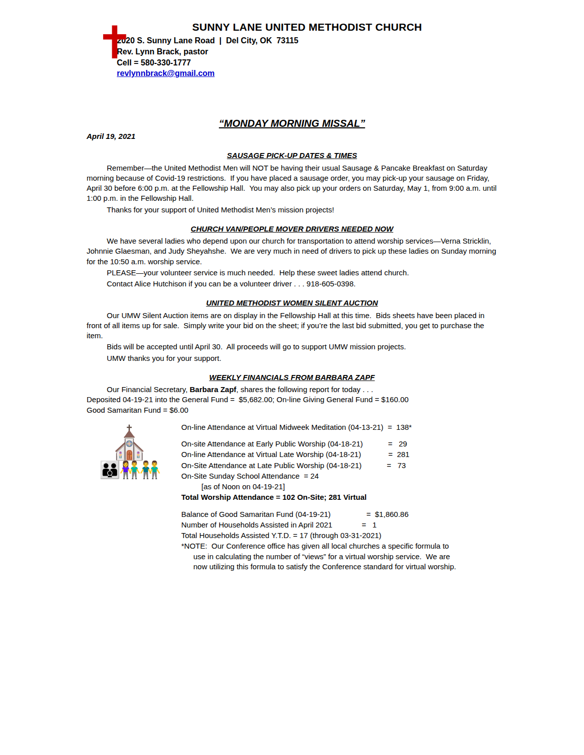✝
SUNNY LANE UNITED METHODIST CHURCH
2020 S. Sunny Lane Road | Del City, OK 73115
Rev. Lynn Brack, pastor
Cell = 580-330-1777
revlynnbrack@gmail.com
“MONDAY MORNING MISSAL”
April 19, 2021
SAUSAGE PICK-UP DATES & TIMES
Remember—the United Methodist Men will NOT be having their usual Sausage & Pancake Breakfast on Saturday morning because of Covid-19 restrictions. If you have placed a sausage order, you may pick-up your sausage on Friday, April 30 before 6:00 p.m. at the Fellowship Hall. You may also pick up your orders on Saturday, May 1, from 9:00 a.m. until 1:00 p.m. in the Fellowship Hall.
Thanks for your support of United Methodist Men’s mission projects!
CHURCH VAN/PEOPLE MOVER DRIVERS NEEDED NOW
We have several ladies who depend upon our church for transportation to attend worship services—Verna Stricklin, Johnnie Glaesman, and Judy Sheyahshe. We are very much in need of drivers to pick up these ladies on Sunday morning for the 10:50 a.m. worship service.
PLEASE—your volunteer service is much needed. Help these sweet ladies attend church.
Contact Alice Hutchison if you can be a volunteer driver . . . 918-605-0398.
UNITED METHODIST WOMEN SILENT AUCTION
Our UMW Silent Auction items are on display in the Fellowship Hall at this time. Bids sheets have been placed in front of all items up for sale. Simply write your bid on the sheet; if you’re the last bid submitted, you get to purchase the item.
Bids will be accepted until April 30. All proceeds will go to support UMW mission projects.
UMW thanks you for your support.
WEEKLY FINANCIALS FROM BARBARA ZAPF
Our Financial Secretary, Barbara Zapf, shares the following report for today . . .
Deposited 04-19-21 into the General Fund = $5,682.00; On-line Giving General Fund = $160.00
Good Samaritan Fund = $6.00
⛪ 👪👫👬
On-line Attendance at Virtual Midweek Meditation (04-13-21) = 138*
On-site Attendance at Early Public Worship (04-18-21) = 29
On-line Attendance at Virtual Late Worship (04-18-21) = 281
On-Site Attendance at Late Public Worship (04-18-21) = 73
On-Site Sunday School Attendance = 24
[as of Noon on 04-19-21]
Total Worship Attendance = 102 On-Site; 281 Virtual
Balance of Good Samaritan Fund (04-19-21) = $1,860.86
Number of Households Assisted in April 2021 = 1
Total Households Assisted Y.T.D. = 17 (through 03-31-2021)
*NOTE: Our Conference office has given all local churches a specific formula to use in calculating the number of “views” for a virtual worship service. We are now utilizing this formula to satisfy the Conference standard for virtual worship.